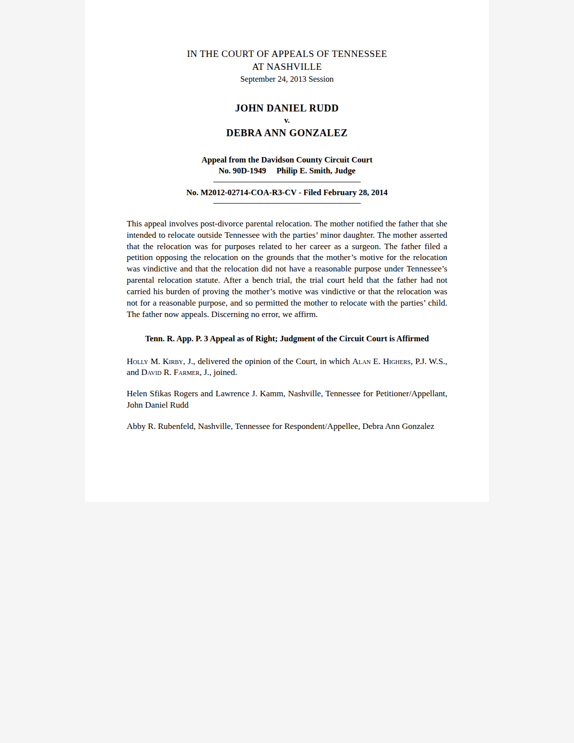IN THE COURT OF APPEALS OF TENNESSEE
AT NASHVILLE
September 24, 2013 Session
JOHN DANIEL RUDD
v.
DEBRA ANN GONZALEZ
Appeal from the Davidson County Circuit Court
No. 90D-1949 Philip E. Smith, Judge
No. M2012-02714-COA-R3-CV - Filed February 28, 2014
This appeal involves post-divorce parental relocation. The mother notified the father that she intended to relocate outside Tennessee with the parties’ minor daughter. The mother asserted that the relocation was for purposes related to her career as a surgeon. The father filed a petition opposing the relocation on the grounds that the mother’s motive for the relocation was vindictive and that the relocation did not have a reasonable purpose under Tennessee’s parental relocation statute. After a bench trial, the trial court held that the father had not carried his burden of proving the mother’s motive was vindictive or that the relocation was not for a reasonable purpose, and so permitted the mother to relocate with the parties’ child. The father now appeals. Discerning no error, we affirm.
Tenn. R. App. P. 3 Appeal as of Right; Judgment of the Circuit Court is Affirmed
Holly M. Kirby, J., delivered the opinion of the Court, in which Alan E. Highers, P.J. W.S., and David R. Farmer, J., joined.
Helen Sfikas Rogers and Lawrence J. Kamm, Nashville, Tennessee for Petitioner/Appellant, John Daniel Rudd
Abby R. Rubenfeld, Nashville, Tennessee for Respondent/Appellee, Debra Ann Gonzalez